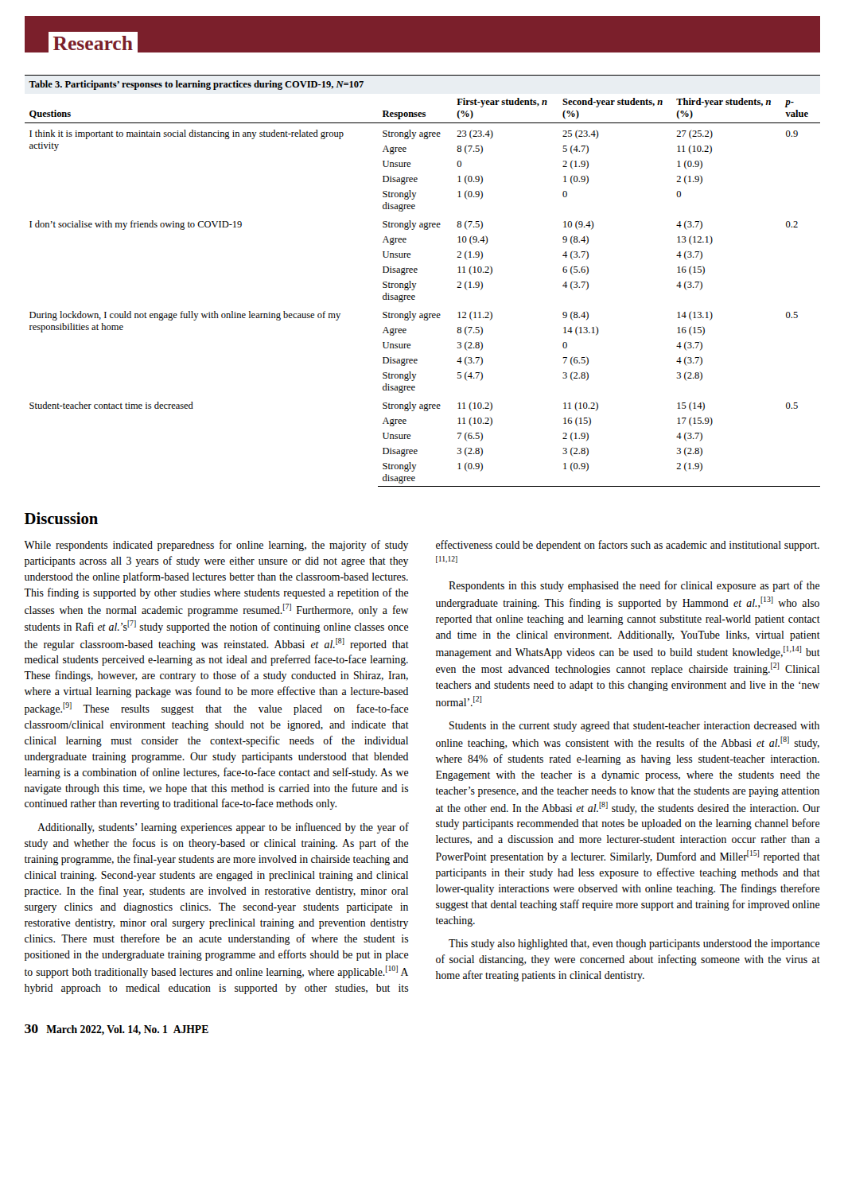Research
Table 3. Participants’ responses to learning practices during COVID-19, N =107
| Questions | Responses | First-year students, n (%) | Second-year students, n (%) | Third-year students, n (%) | p -value |
| --- | --- | --- | --- | --- | --- |
| I think it is important to maintain social distancing in any student-related group activity | Strongly agree | 23 (23.4) | 25 (23.4) | 27 (25.2) | 0.9 |
| Agree | 8 (7.5) | 5 (4.7) | 11 (10.2) | |
| Unsure | 0 | 2 (1.9) | 1 (0.9) | |
| Disagree | 1 (0.9) | 1 (0.9) | 2 (1.9) | |
| Strongly disagree | 1 (0.9) | 0 | 0 | |
| I don’t socialise with my friends owing to COVID-19 | Strongly agree | 8 (7.5) | 10 (9.4) | 4 (3.7) | 0.2 |
| Agree | 10 (9.4) | 9 (8.4) | 13 (12.1) | |
| Unsure | 2 (1.9) | 4 (3.7) | 4 (3.7) | |
| Disagree | 11 (10.2) | 6 (5.6) | 16 (15) | |
| Strongly disagree | 2 (1.9) | 4 (3.7) | 4 (3.7) | |
| During lockdown, I could not engage fully with online learning because of my responsibilities at home | Strongly agree | 12 (11.2) | 9 (8.4) | 14 (13.1) | 0.5 |
| Agree | 8 (7.5) | 14 (13.1) | 16 (15) | |
| Unsure | 3 (2.8) | 0 | 4 (3.7) | |
| Disagree | 4 (3.7) | 7 (6.5) | 4 (3.7) | |
| Strongly disagree | 5 (4.7) | 3 (2.8) | 3 (2.8) | |
| Student-teacher contact time is decreased | Strongly agree | 11 (10.2) | 11 (10.2) | 15 (14) | 0.5 |
| Agree | 11 (10.2) | 16 (15) | 17 (15.9) | |
| Unsure | 7 (6.5) | 2 (1.9) | 4 (3.7) | |
| Disagree | 3 (2.8) | 3 (2.8) | 3 (2.8) | |
| Strongly disagree | 1 (0.9) | 1 (0.9) | 2 (1.9) | |
Discussion
While respondents indicated preparedness for online learning, the majority of study participants across all 3 years of study were either unsure or did not agree that they understood the online platform-based lectures better than the classroom-based lectures. This finding is supported by other studies where students requested a repetition of the classes when the normal academic programme resumed.[7] Furthermore, only a few students in Rafi et al.’s[7] study supported the notion of continuing online classes once the regular classroom-based teaching was reinstated. Abbasi et al.[8] reported that medical students perceived e-learning as not ideal and preferred face-to-face learning. These findings, however, are contrary to those of a study conducted in Shiraz, Iran, where a virtual learning package was found to be more effective than a lecture-based package.[9] These results suggest that the value placed on face-to-face classroom/clinical environment teaching should not be ignored, and indicate that clinical learning must consider the context-specific needs of the individual undergraduate training programme. Our study participants understood that blended learning is a combination of online lectures, face-to-face contact and self-study. As we navigate through this time, we hope that this method is carried into the future and is continued rather than reverting to traditional face-to-face methods only.
Additionally, students’ learning experiences appear to be influenced by the year of study and whether the focus is on theory-based or clinical training. As part of the training programme, the final-year students are more involved in chairside teaching and clinical training. Second-year students are engaged in preclinical training and clinical practice. In the final year, students are involved in restorative dentistry, minor oral surgery clinics and diagnostics clinics. The second-year students participate in restorative dentistry, minor oral surgery preclinical training and prevention dentistry clinics. There must therefore be an acute understanding of where the student is positioned in the undergraduate training programme and efforts should be put in place to support both traditionally based lectures and online learning, where applicable.[10] A hybrid approach to medical education is supported by other studies, but its effectiveness could be dependent on factors such as academic and institutional support.[11,12]
Respondents in this study emphasised the need for clinical exposure as part of the undergraduate training. This finding is supported by Hammond et al.,[13] who also reported that online teaching and learning cannot substitute real-world patient contact and time in the clinical environment. Additionally, YouTube links, virtual patient management and WhatsApp videos can be used to build student knowledge,[1,14] but even the most advanced technologies cannot replace chairside training.[2] Clinical teachers and students need to adapt to this changing environment and live in the ‘new normal’.[2]
Students in the current study agreed that student-teacher interaction decreased with online teaching, which was consistent with the results of the Abbasi et al.[8] study, where 84% of students rated e-learning as having less student-teacher interaction. Engagement with the teacher is a dynamic process, where the students need the teacher’s presence, and the teacher needs to know that the students are paying attention at the other end. In the Abbasi et al.[8] study, the students desired the interaction. Our study participants recommended that notes be uploaded on the learning channel before lectures, and a discussion and more lecturer-student interaction occur rather than a PowerPoint presentation by a lecturer. Similarly, Dumford and Miller[15] reported that participants in their study had less exposure to effective teaching methods and that lower-quality interactions were observed with online teaching. The findings therefore suggest that dental teaching staff require more support and training for improved online teaching.
This study also highlighted that, even though participants understood the importance of social distancing, they were concerned about infecting someone with the virus at home after treating patients in clinical dentistry.
30 March 2022, Vol. 14, No. 1 AJHPE